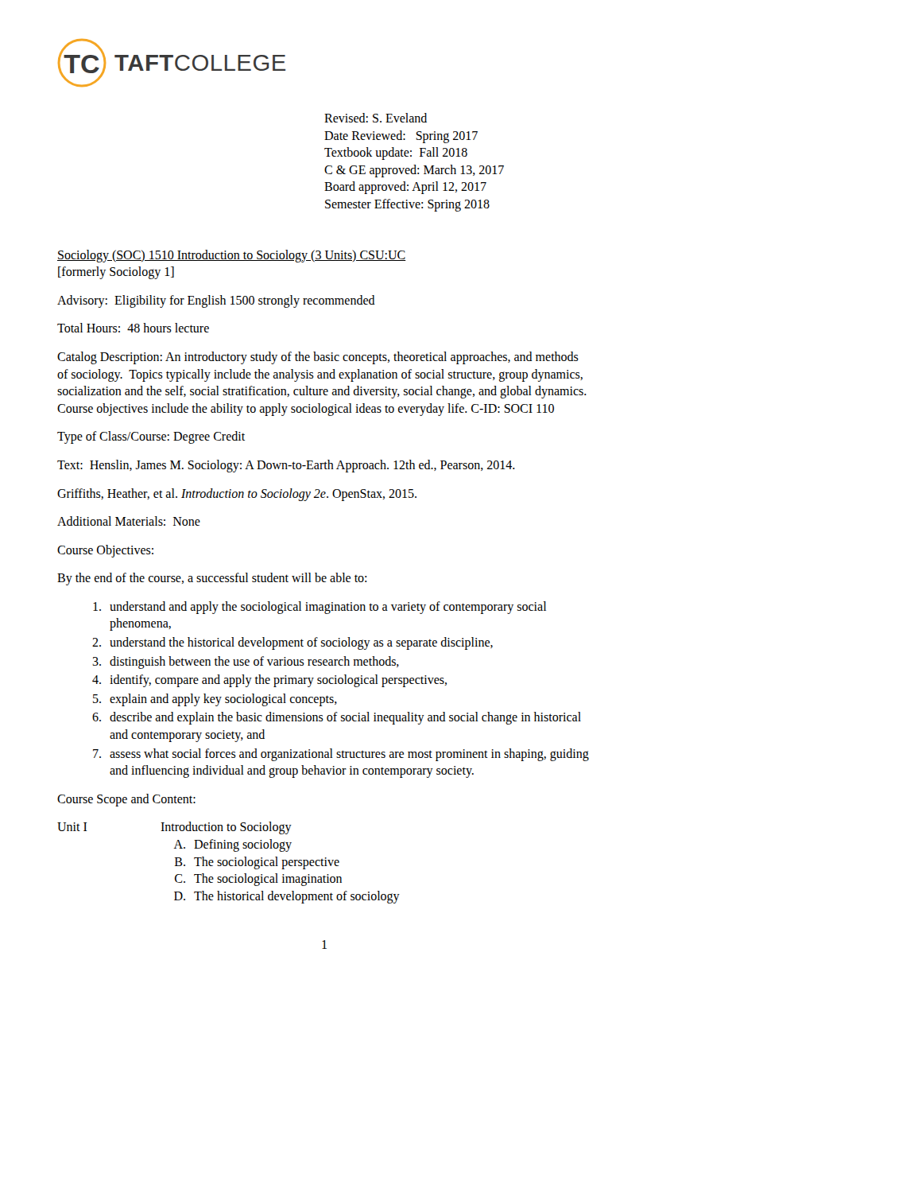TC TAFT COLLEGE
Revised: S. Eveland
Date Reviewed: Spring 2017
Textbook update: Fall 2018
C & GE approved: March 13, 2017
Board approved: April 12, 2017
Semester Effective: Spring 2018
Sociology (SOC) 1510 Introduction to Sociology (3 Units) CSU:UC
[formerly Sociology 1]
Advisory: Eligibility for English 1500 strongly recommended
Total Hours: 48 hours lecture
Catalog Description: An introductory study of the basic concepts, theoretical approaches, and methods of sociology. Topics typically include the analysis and explanation of social structure, group dynamics, socialization and the self, social stratification, culture and diversity, social change, and global dynamics. Course objectives include the ability to apply sociological ideas to everyday life. C-ID: SOCI 110
Type of Class/Course: Degree Credit
Text: Henslin, James M. Sociology: A Down-to-Earth Approach. 12th ed., Pearson, 2014.
Griffiths, Heather, et al. Introduction to Sociology 2e. OpenStax, 2015.
Additional Materials: None
Course Objectives:
By the end of the course, a successful student will be able to:
understand and apply the sociological imagination to a variety of contemporary social phenomena,
understand the historical development of sociology as a separate discipline,
distinguish between the use of various research methods,
identify, compare and apply the primary sociological perspectives,
explain and apply key sociological concepts,
describe and explain the basic dimensions of social inequality and social change in historical and contemporary society, and
assess what social forces and organizational structures are most prominent in shaping, guiding and influencing individual and group behavior in contemporary society.
Course Scope and Content:
Unit I
Introduction to Sociology
Defining sociology
The sociological perspective
The sociological imagination
The historical development of sociology
1